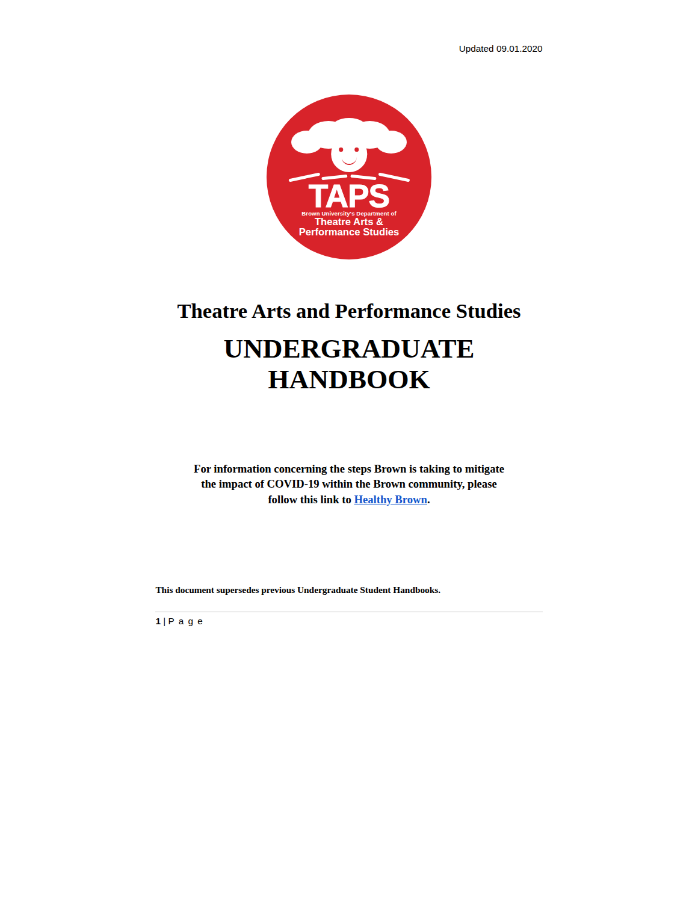Updated 09.01.2020
TAPS
Brown University's Department of
Theatre Arts &
Performance Studies
Theatre Arts and Performance Studies
UNDERGRADUATE
HANDBOOK
For information concerning the steps Brown is taking to mitigate the impact of COVID-19 within the Brown community, please follow this link to Healthy Brown.
This document supersedes previous Undergraduate Student Handbooks.
1 | P a g e